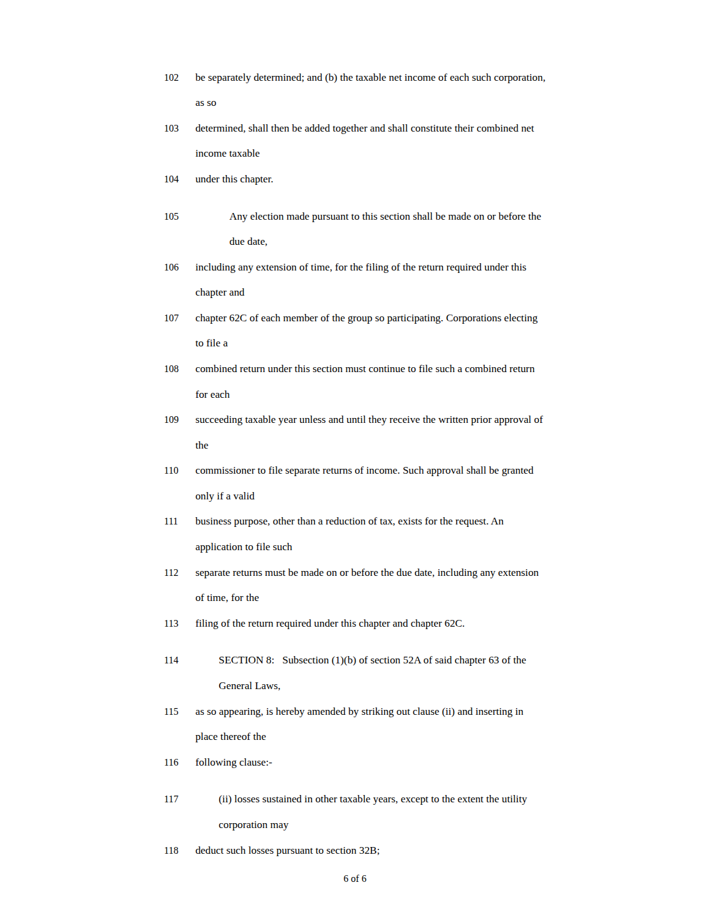102 be separately determined; and (b) the taxable net income of each such corporation, as so
103 determined, shall then be added together and shall constitute their combined net income taxable
104 under this chapter.
105 Any election made pursuant to this section shall be made on or before the due date,
106 including any extension of time, for the filing of the return required under this chapter and
107 chapter 62C of each member of the group so participating. Corporations electing to file a
108 combined return under this section must continue to file such a combined return for each
109 succeeding taxable year unless and until they receive the written prior approval of the
110 commissioner to file separate returns of income. Such approval shall be granted only if a valid
111 business purpose, other than a reduction of tax, exists for the request. An application to file such
112 separate returns must be made on or before the due date, including any extension of time, for the
113 filing of the return required under this chapter and chapter 62C.
114 SECTION 8: Subsection (1)(b) of section 52A of said chapter 63 of the General Laws,
115 as so appearing, is hereby amended by striking out clause (ii) and inserting in place thereof the
116 following clause:-
117 (ii) losses sustained in other taxable years, except to the extent the utility corporation may
118 deduct such losses pursuant to section 32B;
6 of 6